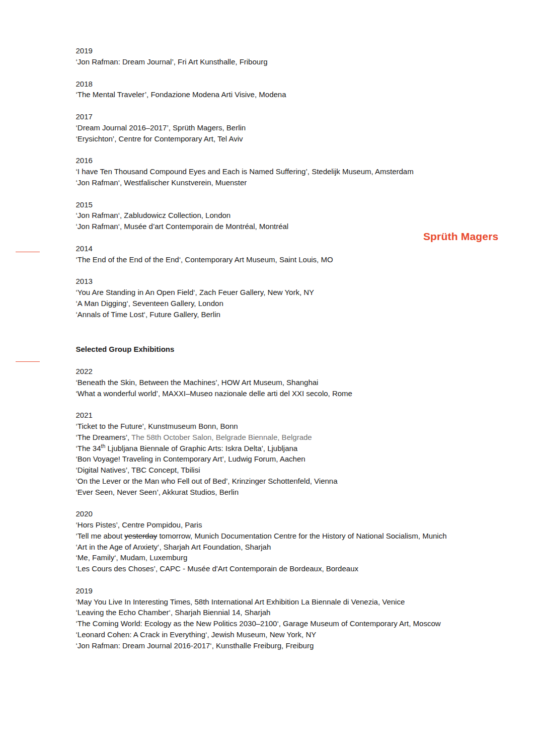Sprüth Magers
2019
‘Jon Rafman: Dream Journal’, Fri Art Kunsthalle, Fribourg
2018
‘The Mental Traveler’, Fondazione Modena Arti Visive, Modena
2017
‘Dream Journal 2016–2017’, Sprüth Magers, Berlin
‘Erysichton’, Centre for Contemporary Art, Tel Aviv
2016
‘I have Ten Thousand Compound Eyes and Each is Named Suffering’, Stedelijk Museum, Amsterdam
‘Jon Rafman‘, Westfalischer Kunstverein, Muenster
2015
‘Jon Rafman‘, Zabludowicz Collection, London
‘Jon Rafman‘, Musée d’art Contemporain de Montréal, Montréal
2014
‘The End of the End of the End‘, Contemporary Art Museum, Saint Louis, MO
2013
‘You Are Standing in An Open Field‘, Zach Feuer Gallery, New York, NY
‘A Man Digging‘, Seventeen Gallery, London
‘Annals of Time Lost‘, Future Gallery, Berlin
Selected Group Exhibitions
2022
‘Beneath the Skin, Between the Machines’, HOW Art Museum, Shanghai
‘What a wonderful world’, MAXXI–Museo nazionale delle arti del XXI secolo, Rome
2021
‘Ticket to the Future’, Kunstmuseum Bonn, Bonn
‘The Dreamers’, The 58th October Salon, Belgrade Biennale, Belgrade
‘The 34th Ljubljana Biennale of Graphic Arts: Iskra Delta’, Ljubljana
‘Bon Voyage! Traveling in Contemporary Art’, Ludwig Forum, Aachen
‘Digital Natives’, TBC Concept, Tbilisi
‘On the Lever or the Man who Fell out of Bed’, Krinzinger Schottenfeld, Vienna
‘Ever Seen, Never Seen’, Akkurat Studios, Berlin
2020
‘Hors Pistes’, Centre Pompidou, Paris
‘Tell me about yesterday tomorrow, Munich Documentation Centre for the History of National Socialism, Munich
‘Art in the Age of Anxiety‘, Sharjah Art Foundation, Sharjah
‘Me, Family‘, Mudam, Luxemburg
‘Les Cours des Choses’, CAPC - Musée d'Art Contemporain de Bordeaux, Bordeaux
2019
‘May You Live In Interesting Times, 58th International Art Exhibition La Biennale di Venezia, Venice
‘Leaving the Echo Chamber‘, Sharjah Biennial 14, Sharjah
‘The Coming World: Ecology as the New Politics 2030–2100‘, Garage Museum of Contemporary Art, Moscow
‘Leonard Cohen: A Crack in Everything‘, Jewish Museum, New York, NY
‘Jon Rafman: Dream Journal 2016-2017‘, Kunsthalle Freiburg, Freiburg